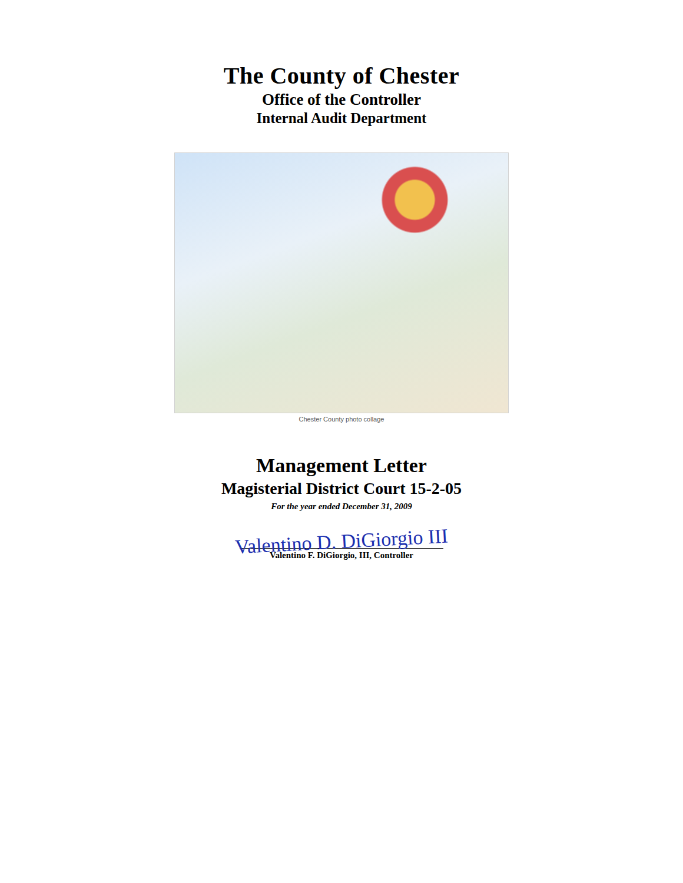The County of Chester
Office of the Controller
Internal Audit Department
Chester County photo collage
Management Letter
Magisterial District Court 15-2-05
For the year ended December 31, 2009
Valentino D. DiGiorgio III
Valentino F. DiGiorgio, III, Controller